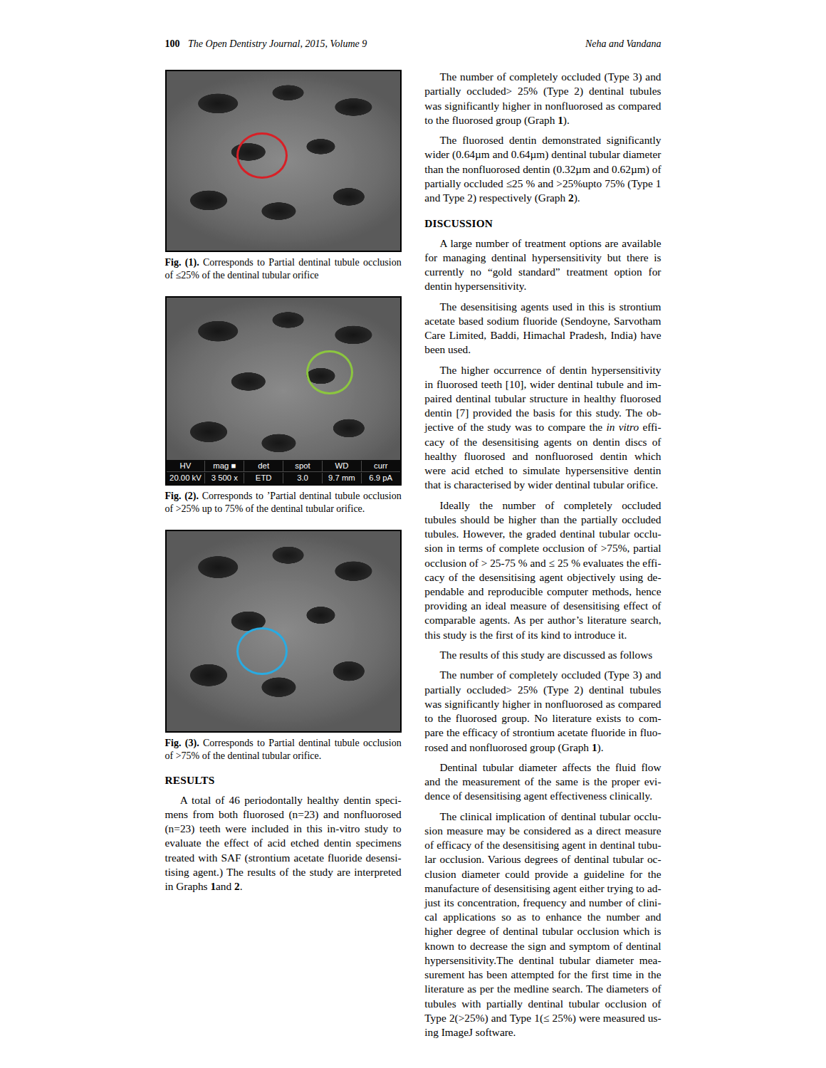100 The Open Dentistry Journal, 2015, Volume 9
Neha and Vandana
Fig. (1). Corresponds to Partial dentinal tubule occlusion of ≤25% of the dentinal tubular orifice
HV
mag ■
det
spot
WD
curr
20.00 kV
3 500 x
ETD
3.0
9.7 mm
6.9 pA
Fig. (2). Corresponds to ’Partial dentinal tubule occlusion of >25% up to 75% of the dentinal tubular orifice.
Fig. (3). Corresponds to Partial dentinal tubule occlusion of >75% of the dentinal tubular orifice.
RESULTS
A total of 46 periodontally healthy dentin specimens from both fluorosed (n=23) and nonfluorosed (n=23) teeth were included in this in-vitro study to evaluate the effect of acid etched dentin specimens treated with SAF (strontium acetate fluoride desensitising agent.) The results of the study are interpreted in Graphs 1and 2.
The number of completely occluded (Type 3) and partially occluded> 25% (Type 2) dentinal tubules was significantly higher in nonfluorosed as compared to the fluorosed group (Graph 1).
The fluorosed dentin demonstrated significantly wider (0.64µm and 0.64µm) dentinal tubular diameter than the nonfluorosed dentin (0.32µm and 0.62µm) of partially occluded ≤25 % and >25%upto 75% (Type 1 and Type 2) respectively (Graph 2).
DISCUSSION
A large number of treatment options are available for managing dentinal hypersensitivity but there is currently no “gold standard” treatment option for dentin hypersensitivity.
The desensitising agents used in this is strontium acetate based sodium fluoride (Sendoyne, Sarvotham Care Limited, Baddi, Himachal Pradesh, India) have been used.
The higher occurrence of dentin hypersensitivity in fluorosed teeth [10], wider dentinal tubule and impaired dentinal tubular structure in healthy fluorosed dentin [7] provided the basis for this study. The objective of the study was to compare the in vitro efficacy of the desensitising agents on dentin discs of healthy fluorosed and nonfluorosed dentin which were acid etched to simulate hypersensitive dentin that is characterised by wider dentinal tubular orifice.
Ideally the number of completely occluded tubules should be higher than the partially occluded tubules. However, the graded dentinal tubular occlusion in terms of complete occlusion of >75%, partial occlusion of > 25-75 % and ≤ 25 % evaluates the efficacy of the desensitising agent objectively using dependable and reproducible computer methods, hence providing an ideal measure of desensitising effect of comparable agents. As per author’s literature search, this study is the first of its kind to introduce it.
The results of this study are discussed as follows
The number of completely occluded (Type 3) and partially occluded> 25% (Type 2) dentinal tubules was significantly higher in nonfluorosed as compared to the fluorosed group. No literature exists to compare the efficacy of strontium acetate fluoride in fluorosed and nonfluorosed group (Graph 1).
Dentinal tubular diameter affects the fluid flow and the measurement of the same is the proper evidence of desensitising agent effectiveness clinically.
The clinical implication of dentinal tubular occlusion measure may be considered as a direct measure of efficacy of the desensitising agent in dentinal tubular occlusion. Various degrees of dentinal tubular occlusion diameter could provide a guideline for the manufacture of desensitising agent either trying to adjust its concentration, frequency and number of clinical applications so as to enhance the number and higher degree of dentinal tubular occlusion which is known to decrease the sign and symptom of dentinal hypersensitivity.The dentinal tubular diameter measurement has been attempted for the first time in the literature as per the medline search. The diameters of tubules with partially dentinal tubular occlusion of Type 2(>25%) and Type 1(≤ 25%) were measured using ImageJ software.